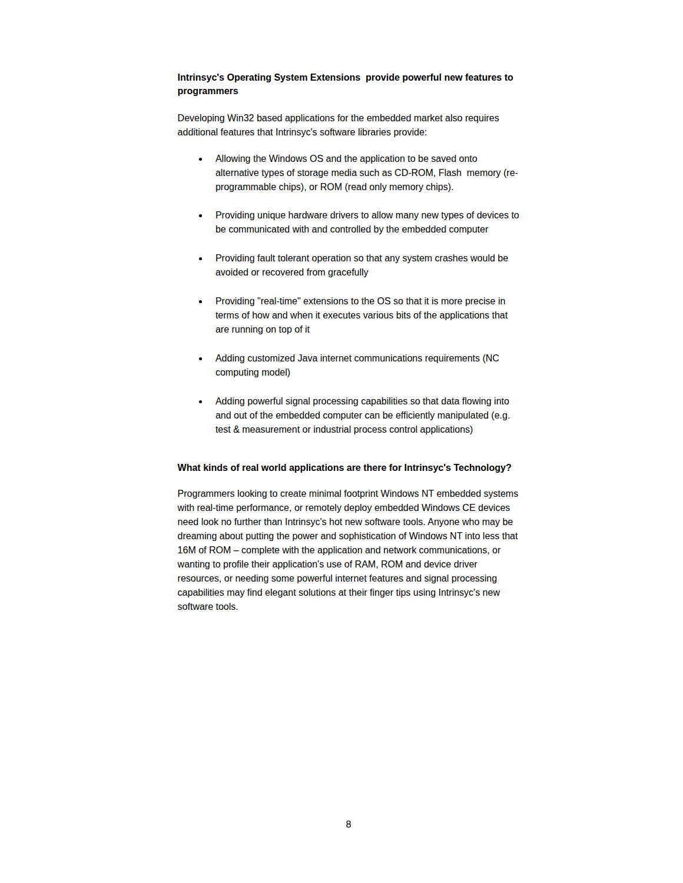Intrinsyc's Operating System Extensions provide powerful new features to programmers
Developing Win32 based applications for the embedded market also requires additional features that Intrinsyc's software libraries provide:
Allowing the Windows OS and the application to be saved onto alternative types of storage media such as CD-ROM, Flash memory (re-programmable chips), or ROM (read only memory chips).
Providing unique hardware drivers to allow many new types of devices to be communicated with and controlled by the embedded computer
Providing fault tolerant operation so that any system crashes would be avoided or recovered from gracefully
Providing "real-time" extensions to the OS so that it is more precise in terms of how and when it executes various bits of the applications that are running on top of it
Adding customized Java internet communications requirements (NC computing model)
Adding powerful signal processing capabilities so that data flowing into and out of the embedded computer can be efficiently manipulated (e.g. test & measurement or industrial process control applications)
What kinds of real world applications are there for Intrinsyc's Technology?
Programmers looking to create minimal footprint Windows NT embedded systems with real-time performance, or remotely deploy embedded Windows CE devices need look no further than Intrinsyc's hot new software tools. Anyone who may be dreaming about putting the power and sophistication of Windows NT into less that 16M of ROM – complete with the application and network communications, or wanting to profile their application's use of RAM, ROM and device driver resources, or needing some powerful internet features and signal processing capabilities may find elegant solutions at their finger tips using Intrinsyc's new software tools.
8